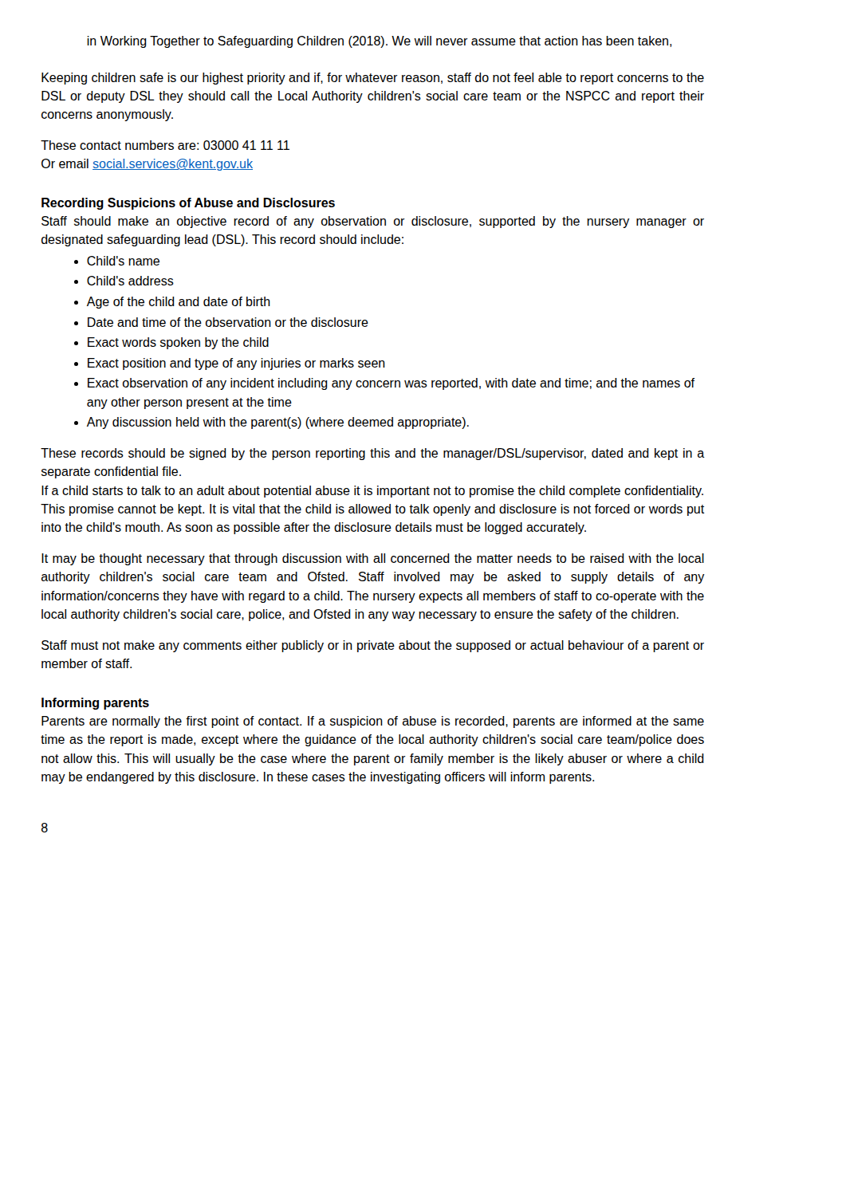in Working Together to Safeguarding Children (2018). We will never assume that action has been taken,
Keeping children safe is our highest priority and if, for whatever reason, staff do not feel able to report concerns to the DSL or deputy DSL they should call the Local Authority children's social care team or the NSPCC and report their concerns anonymously.
These contact numbers are: 03000 41 11 11
Or email social.services@kent.gov.uk
Recording Suspicions of Abuse and Disclosures
Staff should make an objective record of any observation or disclosure, supported by the nursery manager or designated safeguarding lead (DSL). This record should include:
Child's name
Child's address
Age of the child and date of birth
Date and time of the observation or the disclosure
Exact words spoken by the child
Exact position and type of any injuries or marks seen
Exact observation of any incident including any concern was reported, with date and time; and the names of any other person present at the time
Any discussion held with the parent(s) (where deemed appropriate).
These records should be signed by the person reporting this and the manager/DSL/supervisor, dated and kept in a separate confidential file.
If a child starts to talk to an adult about potential abuse it is important not to promise the child complete confidentiality. This promise cannot be kept. It is vital that the child is allowed to talk openly and disclosure is not forced or words put into the child's mouth. As soon as possible after the disclosure details must be logged accurately.
It may be thought necessary that through discussion with all concerned the matter needs to be raised with the local authority children's social care team and Ofsted. Staff involved may be asked to supply details of any information/concerns they have with regard to a child. The nursery expects all members of staff to co-operate with the local authority children's social care, police, and Ofsted in any way necessary to ensure the safety of the children.
Staff must not make any comments either publicly or in private about the supposed or actual behaviour of a parent or member of staff.
Informing parents
Parents are normally the first point of contact. If a suspicion of abuse is recorded, parents are informed at the same time as the report is made, except where the guidance of the local authority children's social care team/police does not allow this. This will usually be the case where the parent or family member is the likely abuser or where a child may be endangered by this disclosure. In these cases the investigating officers will inform parents.
8